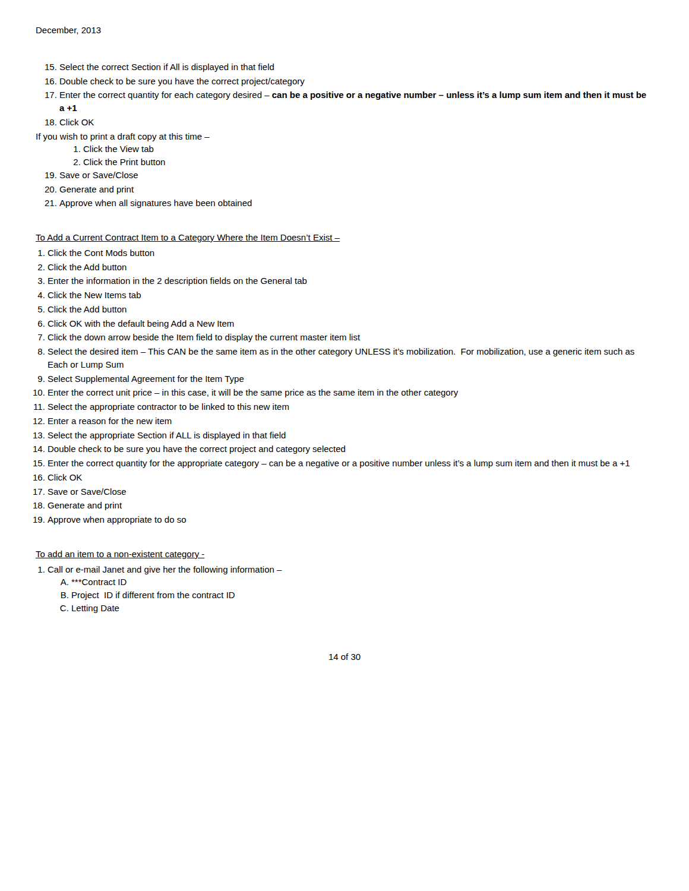December, 2013
Select the correct Section if All is displayed in that field
Double check to be sure you have the correct project/category
Enter the correct quantity for each category desired – can be a positive or a negative number – unless it’s a lump sum item and then it must be a +1
Click OK
If you wish to print a draft copy at this time –
Click the View tab
Click the Print button
Save or Save/Close
Generate and print
Approve when all signatures have been obtained
To Add a Current Contract Item to a Category Where the Item Doesn’t Exist –
Click the Cont Mods button
Click the Add button
Enter the information in the 2 description fields on the General tab
Click the New Items tab
Click the Add button
Click OK with the default being Add a New Item
Click the down arrow beside the Item field to display the current master item list
Select the desired item – This CAN be the same item as in the other category UNLESS it’s mobilization. For mobilization, use a generic item such as Each or Lump Sum
Select Supplemental Agreement for the Item Type
Enter the correct unit price – in this case, it will be the same price as the same item in the other category
Select the appropriate contractor to be linked to this new item
Enter a reason for the new item
Select the appropriate Section if ALL is displayed in that field
Double check to be sure you have the correct project and category selected
Enter the correct quantity for the appropriate category – can be a negative or a positive number unless it’s a lump sum item and then it must be a +1
Click OK
Save or Save/Close
Generate and print
Approve when appropriate to do so
To add an item to a non-existent category -
Call or e-mail Janet and give her the following information –
***Contract ID
Project ID if different from the contract ID
Letting Date
14 of 30